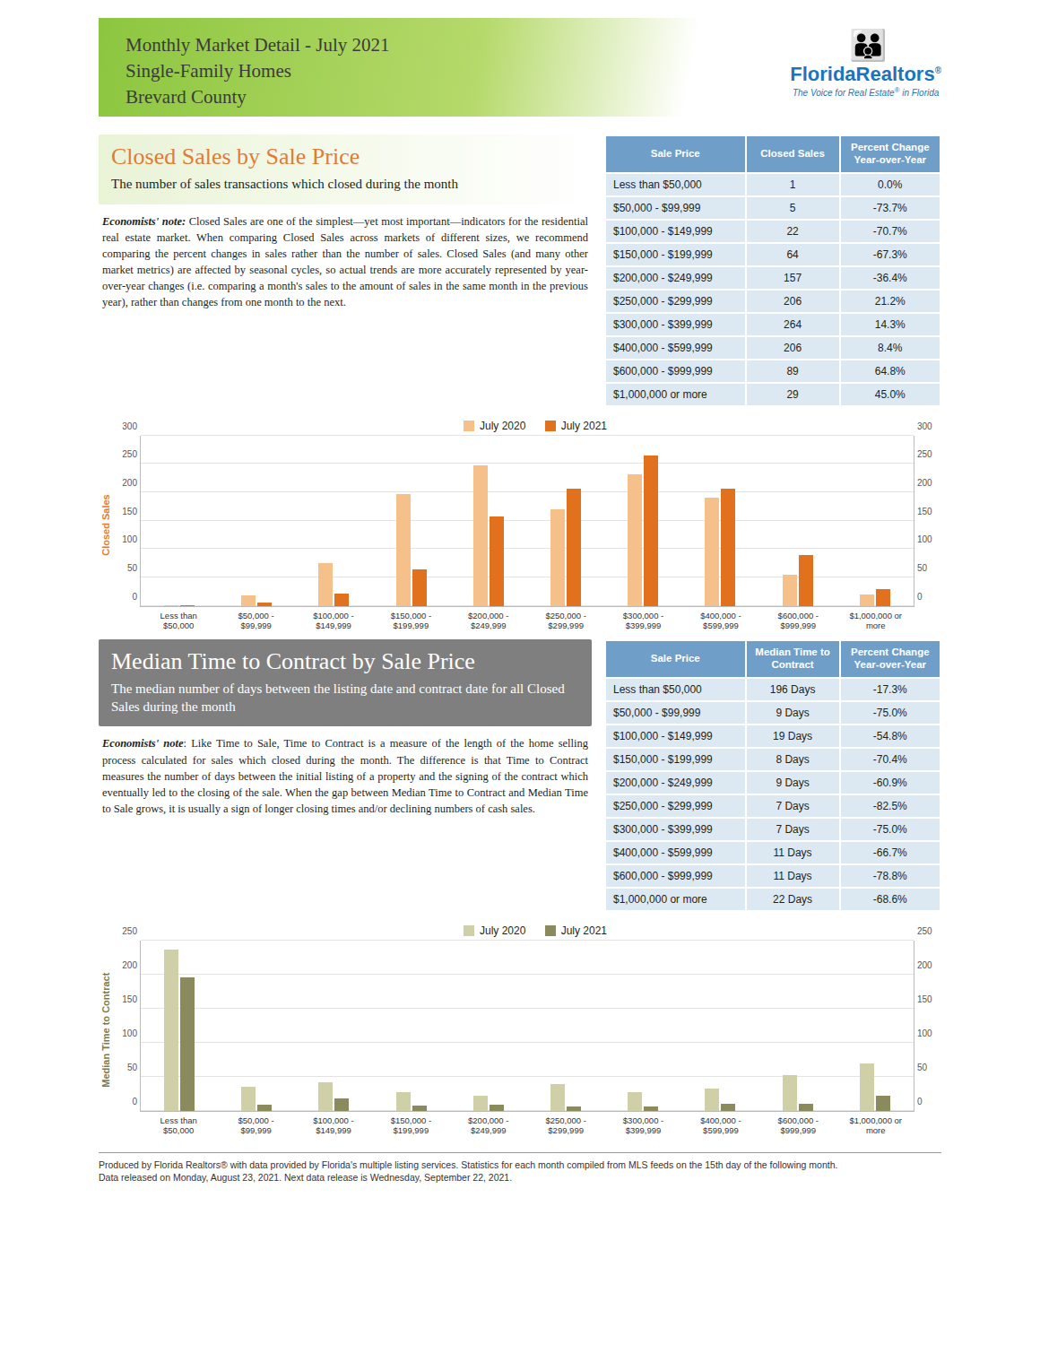Monthly Market Detail - July 2021
Single-Family Homes
Brevard County
👪
FloridaRealtors®
The Voice for Real Estate® in Florida
Closed Sales by Sale Price
The number of sales transactions which closed during the month
Economists' note: Closed Sales are one of the simplest—yet most important—indicators for the residential real estate market. When comparing Closed Sales across markets of different sizes, we recommend comparing the percent changes in sales rather than the number of sales. Closed Sales (and many other market metrics) are affected by seasonal cycles, so actual trends are more accurately represented by year-over-year changes (i.e. comparing a month's sales to the amount of sales in the same month in the previous year), rather than changes from one month to the next.
| Sale Price | Closed Sales | Percent Change Year-over-Year |
| --- | --- | --- |
| Less than $50,000 | 1 | 0.0% |
| $50,000 - $99,999 | 5 | -73.7% |
| $100,000 - $149,999 | 22 | -70.7% |
| $150,000 - $199,999 | 64 | -67.3% |
| $200,000 - $249,999 | 157 | -36.4% |
| $250,000 - $299,999 | 206 | 21.2% |
| $300,000 - $399,999 | 264 | 14.3% |
| $400,000 - $599,999 | 206 | 8.4% |
| $600,000 - $999,999 | 89 | 64.8% |
| $1,000,000 or more | 29 | 45.0% |
Closed Sales
July 2020 July 2021
0
50
100
150
200
250
300
0
50
100
150
200
250
300
Less than
$50,000
$50,000 -
$99,999
$100,000 -
$149,999
$150,000 -
$199,999
$200,000 -
$249,999
$250,000 -
$299,999
$300,000 -
$399,999
$400,000 -
$599,999
$600,000 -
$999,999
$1,000,000 or
more
Median Time to Contract by Sale Price
The median number of days between the listing date and contract date for all Closed Sales during the month
Economists' note: Like Time to Sale, Time to Contract is a measure of the length of the home selling process calculated for sales which closed during the month. The difference is that Time to Contract measures the number of days between the initial listing of a property and the signing of the contract which eventually led to the closing of the sale. When the gap between Median Time to Contract and Median Time to Sale grows, it is usually a sign of longer closing times and/or declining numbers of cash sales.
| Sale Price | Median Time to Contract | Percent Change Year-over-Year |
| --- | --- | --- |
| Less than $50,000 | 196 Days | -17.3% |
| $50,000 - $99,999 | 9 Days | -75.0% |
| $100,000 - $149,999 | 19 Days | -54.8% |
| $150,000 - $199,999 | 8 Days | -70.4% |
| $200,000 - $249,999 | 9 Days | -60.9% |
| $250,000 - $299,999 | 7 Days | -82.5% |
| $300,000 - $399,999 | 7 Days | -75.0% |
| $400,000 - $599,999 | 11 Days | -66.7% |
| $600,000 - $999,999 | 11 Days | -78.8% |
| $1,000,000 or more | 22 Days | -68.6% |
Median Time to Contract
July 2020 July 2021
0
50
100
150
200
250
0
50
100
150
200
250
Less than
$50,000
$50,000 -
$99,999
$100,000 -
$149,999
$150,000 -
$199,999
$200,000 -
$249,999
$250,000 -
$299,999
$300,000 -
$399,999
$400,000 -
$599,999
$600,000 -
$999,999
$1,000,000 or
more
Produced by Florida Realtors® with data provided by Florida's multiple listing services. Statistics for each month compiled from MLS feeds on the 15th day of the following month.
Data released on Monday, August 23, 2021. Next data release is Wednesday, September 22, 2021.